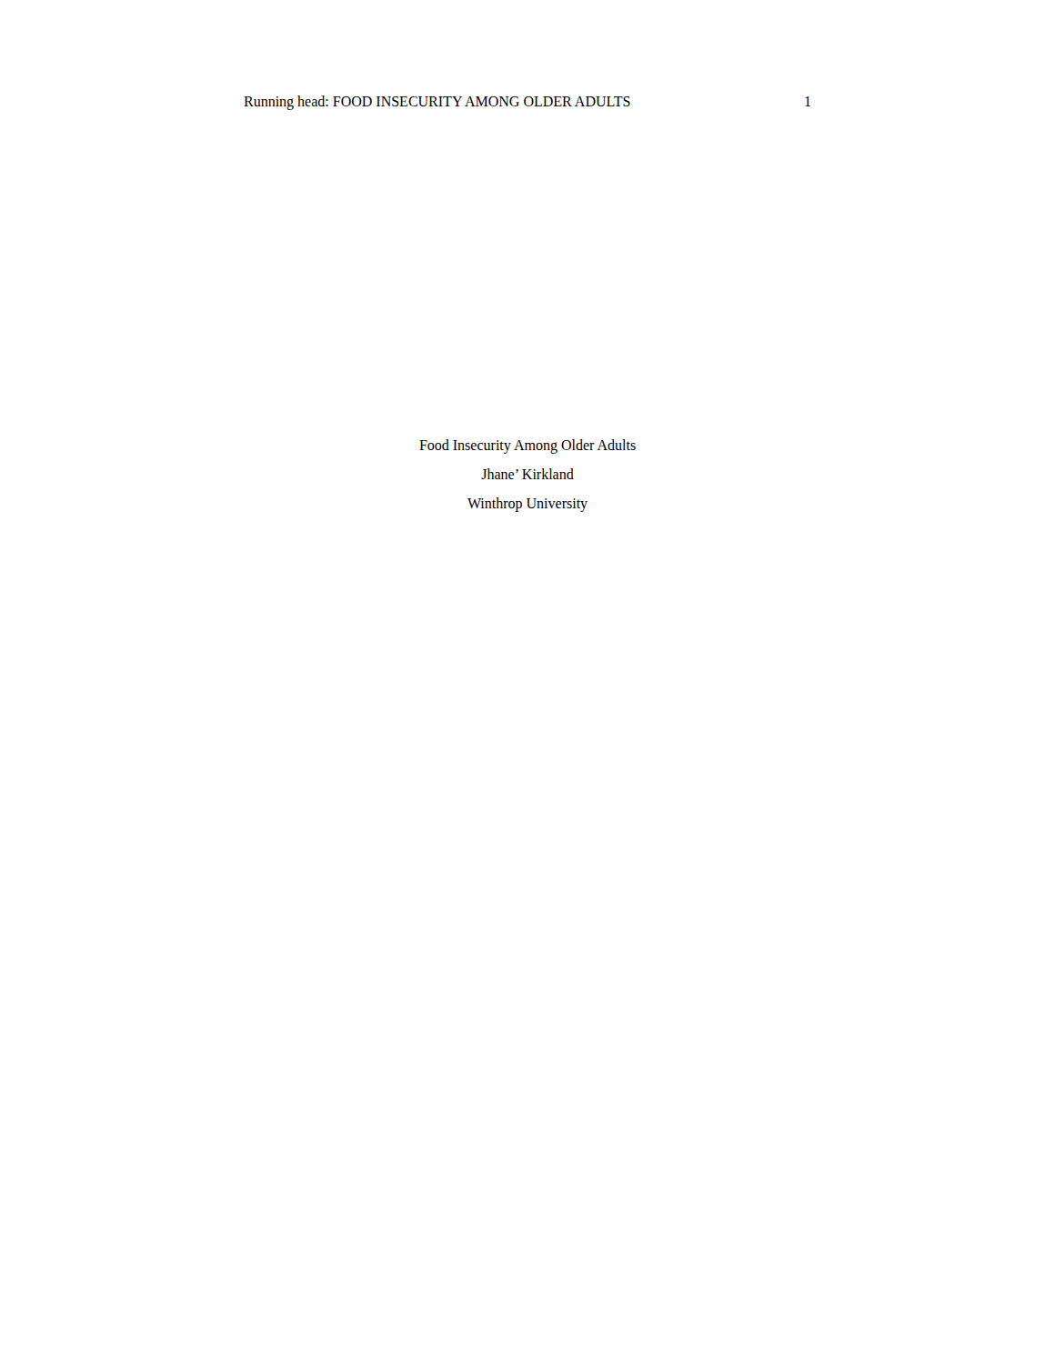Running head: FOOD INSECURITY AMONG OLDER ADULTS 1
Food Insecurity Among Older Adults
Jhane’ Kirkland
Winthrop University